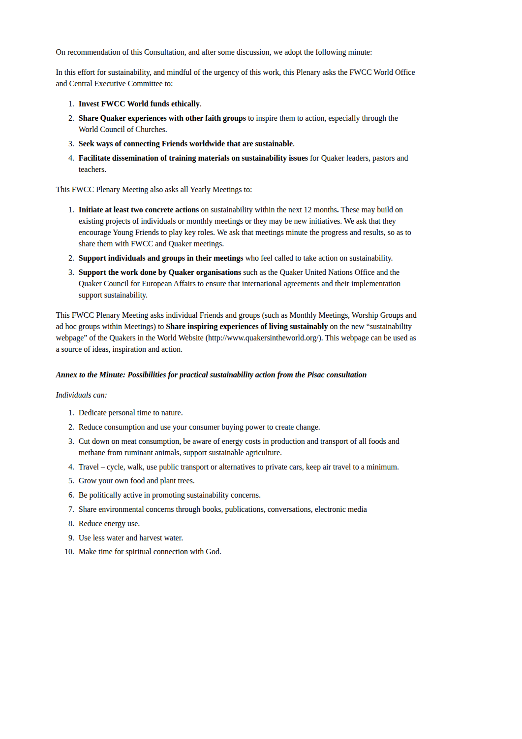On recommendation of this Consultation, and after some discussion, we adopt the following minute:
In this effort for sustainability, and mindful of the urgency of this work, this Plenary asks the FWCC World Office and Central Executive Committee to:
Invest FWCC World funds ethically.
Share Quaker experiences with other faith groups to inspire them to action, especially through the World Council of Churches.
Seek ways of connecting Friends worldwide that are sustainable.
Facilitate dissemination of training materials on sustainability issues for Quaker leaders, pastors and teachers.
This FWCC Plenary Meeting also asks all Yearly Meetings to:
Initiate at least two concrete actions on sustainability within the next 12 months. These may build on existing projects of individuals or monthly meetings or they may be new initiatives. We ask that they encourage Young Friends to play key roles. We ask that meetings minute the progress and results, so as to share them with FWCC and Quaker meetings.
Support individuals and groups in their meetings who feel called to take action on sustainability.
Support the work done by Quaker organisations such as the Quaker United Nations Office and the Quaker Council for European Affairs to ensure that international agreements and their implementation support sustainability.
This FWCC Plenary Meeting asks individual Friends and groups (such as Monthly Meetings, Worship Groups and ad hoc groups within Meetings) to Share inspiring experiences of living sustainably on the new “sustainability webpage” of the Quakers in the World Website (http://www.quakersintheworld.org/). This webpage can be used as a source of ideas, inspiration and action.
Annex to the Minute: Possibilities for practical sustainability action from the Pisac consultation
Individuals can:
Dedicate personal time to nature.
Reduce consumption and use your consumer buying power to create change.
Cut down on meat consumption, be aware of energy costs in production and transport of all foods and methane from ruminant animals, support sustainable agriculture.
Travel – cycle, walk, use public transport or alternatives to private cars, keep air travel to a minimum.
Grow your own food and plant trees.
Be politically active in promoting sustainability concerns.
Share environmental concerns through books, publications, conversations, electronic media
Reduce energy use.
Use less water and harvest water.
Make time for spiritual connection with God.